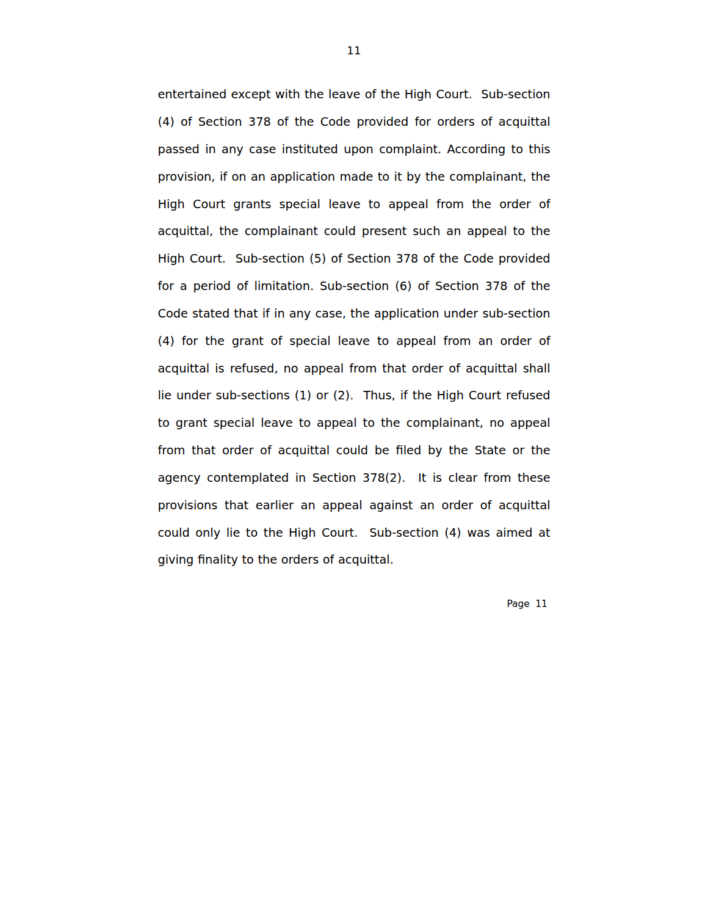11
entertained except with the leave of the High Court. Sub-section (4) of Section 378 of the Code provided for orders of acquittal passed in any case instituted upon complaint. According to this provision, if on an application made to it by the complainant, the High Court grants special leave to appeal from the order of acquittal, the complainant could present such an appeal to the High Court. Sub-section (5) of Section 378 of the Code provided for a period of limitation. Sub-section (6) of Section 378 of the Code stated that if in any case, the application under sub-section (4) for the grant of special leave to appeal from an order of acquittal is refused, no appeal from that order of acquittal shall lie under sub-sections (1) or (2). Thus, if the High Court refused to grant special leave to appeal to the complainant, no appeal from that order of acquittal could be filed by the State or the agency contemplated in Section 378(2). It is clear from these provisions that earlier an appeal against an order of acquittal could only lie to the High Court. Sub-section (4) was aimed at giving finality to the orders of acquittal.
Page 11